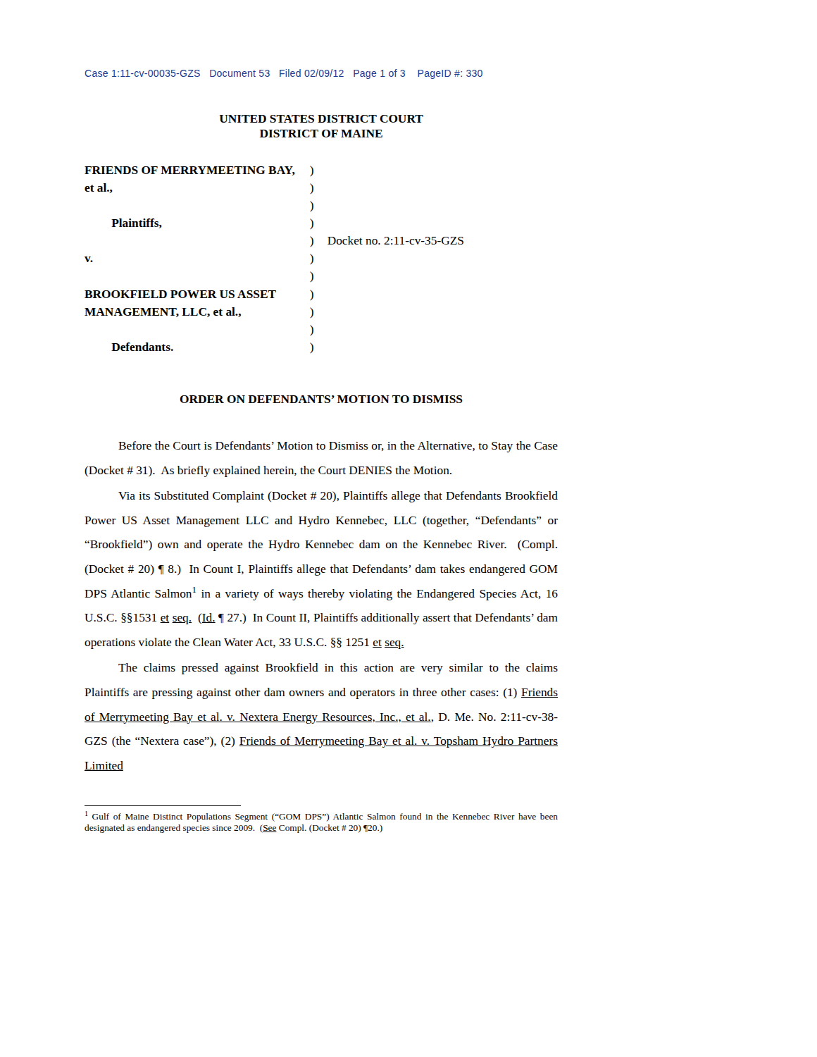Case 1:11-cv-00035-GZS Document 53 Filed 02/09/12 Page 1 of 3 PageID #: 330
UNITED STATES DISTRICT COURT
DISTRICT OF MAINE
| FRIENDS OF MERRYMEETING BAY, et al., | ) ) | |
| | ) | |
| Plaintiffs, | ) | |
| | ) | Docket no. 2:11-cv-35-GZS |
| v. | ) | |
| | ) | |
| BROOKFIELD POWER US ASSET MANAGEMENT, LLC, et al., | ) ) | |
| | ) | |
| Defendants. | ) | |
ORDER ON DEFENDANTS’ MOTION TO DISMISS
Before the Court is Defendants’ Motion to Dismiss or, in the Alternative, to Stay the Case (Docket # 31). As briefly explained herein, the Court DENIES the Motion.
Via its Substituted Complaint (Docket # 20), Plaintiffs allege that Defendants Brookfield Power US Asset Management LLC and Hydro Kennebec, LLC (together, “Defendants” or “Brookfield”) own and operate the Hydro Kennebec dam on the Kennebec River. (Compl. (Docket # 20) ¶ 8.) In Count I, Plaintiffs allege that Defendants’ dam takes endangered GOM DPS Atlantic Salmon1 in a variety of ways thereby violating the Endangered Species Act, 16 U.S.C. §§1531 et seq. (Id. ¶ 27.) In Count II, Plaintiffs additionally assert that Defendants’ dam operations violate the Clean Water Act, 33 U.S.C. §§ 1251 et seq.
The claims pressed against Brookfield in this action are very similar to the claims Plaintiffs are pressing against other dam owners and operators in three other cases: (1) Friends of Merrymeeting Bay et al. v. Nextera Energy Resources, Inc., et al., D. Me. No. 2:11-cv-38-GZS (the “Nextera case”), (2) Friends of Merrymeeting Bay et al. v. Topsham Hydro Partners Limited
1 Gulf of Maine Distinct Populations Segment (“GOM DPS”) Atlantic Salmon found in the Kennebec River have been designated as endangered species since 2009. (See Compl. (Docket # 20) ¶20.)